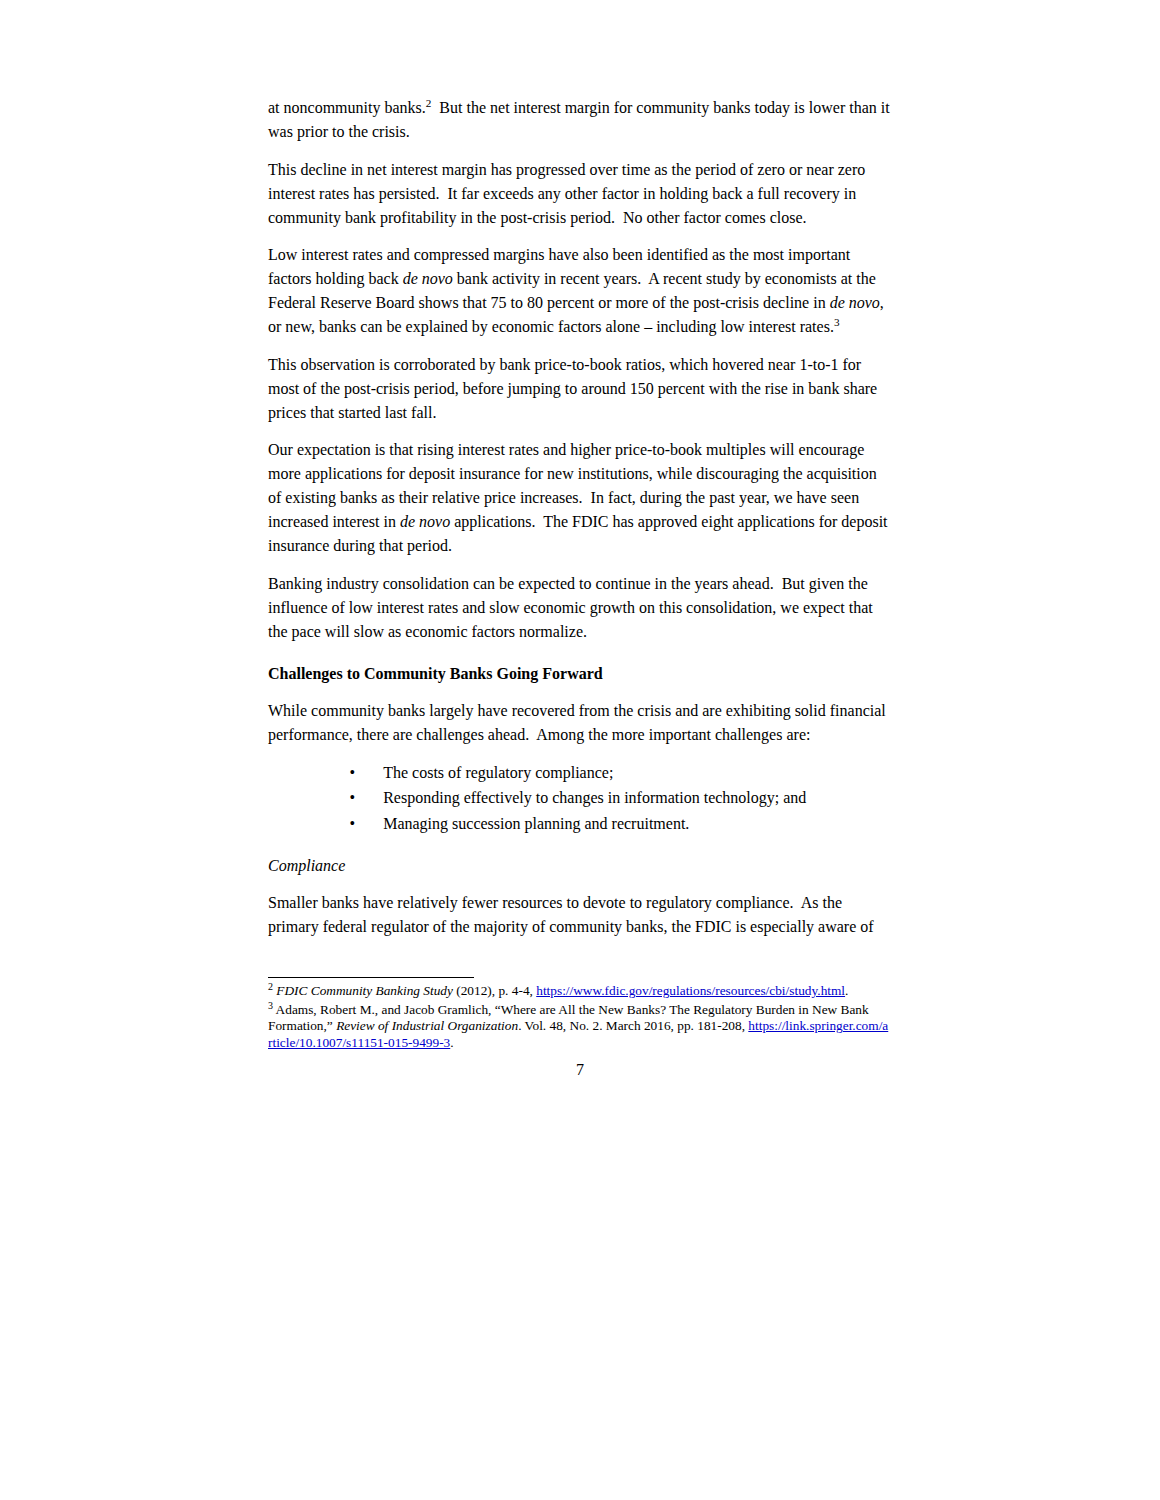at noncommunity banks.2 But the net interest margin for community banks today is lower than it was prior to the crisis.
This decline in net interest margin has progressed over time as the period of zero or near zero interest rates has persisted. It far exceeds any other factor in holding back a full recovery in community bank profitability in the post-crisis period. No other factor comes close.
Low interest rates and compressed margins have also been identified as the most important factors holding back de novo bank activity in recent years. A recent study by economists at the Federal Reserve Board shows that 75 to 80 percent or more of the post-crisis decline in de novo, or new, banks can be explained by economic factors alone – including low interest rates.3
This observation is corroborated by bank price-to-book ratios, which hovered near 1-to-1 for most of the post-crisis period, before jumping to around 150 percent with the rise in bank share prices that started last fall.
Our expectation is that rising interest rates and higher price-to-book multiples will encourage more applications for deposit insurance for new institutions, while discouraging the acquisition of existing banks as their relative price increases. In fact, during the past year, we have seen increased interest in de novo applications. The FDIC has approved eight applications for deposit insurance during that period.
Banking industry consolidation can be expected to continue in the years ahead. But given the influence of low interest rates and slow economic growth on this consolidation, we expect that the pace will slow as economic factors normalize.
Challenges to Community Banks Going Forward
While community banks largely have recovered from the crisis and are exhibiting solid financial performance, there are challenges ahead. Among the more important challenges are:
The costs of regulatory compliance;
Responding effectively to changes in information technology; and
Managing succession planning and recruitment.
Compliance
Smaller banks have relatively fewer resources to devote to regulatory compliance. As the primary federal regulator of the majority of community banks, the FDIC is especially aware of
2 FDIC Community Banking Study (2012), p. 4-4, https://www.fdic.gov/regulations/resources/cbi/study.html.
3 Adams, Robert M., and Jacob Gramlich, “Where are All the New Banks? The Regulatory Burden in New Bank Formation,” Review of Industrial Organization. Vol. 48, No. 2. March 2016, pp. 181-208, https://link.springer.com/article/10.1007/s11151-015-9499-3.
7